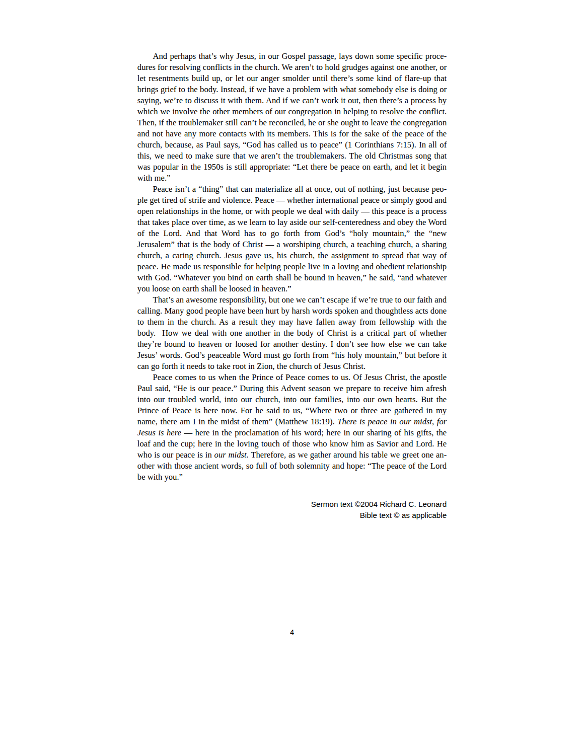And perhaps that’s why Jesus, in our Gospel passage, lays down some specific procedures for resolving conflicts in the church. We aren’t to hold grudges against one another, or let resentments build up, or let our anger smolder until there’s some kind of flare-up that brings grief to the body. Instead, if we have a problem with what somebody else is doing or saying, we’re to discuss it with them. And if we can’t work it out, then there’s a process by which we involve the other members of our congregation in helping to resolve the conflict. Then, if the troublemaker still can’t be reconciled, he or she ought to leave the congregation and not have any more contacts with its members. This is for the sake of the peace of the church, because, as Paul says, “God has called us to peace” (1 Corinthians 7:15). In all of this, we need to make sure that we aren’t the troublemakers. The old Christmas song that was popular in the 1950s is still appropriate: “Let there be peace on earth, and let it begin with me.”
Peace isn’t a “thing” that can materialize all at once, out of nothing, just because people get tired of strife and violence. Peace — whether international peace or simply good and open relationships in the home, or with people we deal with daily — this peace is a process that takes place over time, as we learn to lay aside our self-centeredness and obey the Word of the Lord. And that Word has to go forth from God’s “holy mountain,” the “new Jerusalem” that is the body of Christ — a worshiping church, a teaching church, a sharing church, a caring church. Jesus gave us, his church, the assignment to spread that way of peace. He made us responsible for helping people live in a loving and obedient relationship with God. “Whatever you bind on earth shall be bound in heaven,” he said, “and whatever you loose on earth shall be loosed in heaven.”
That’s an awesome responsibility, but one we can’t escape if we’re true to our faith and calling. Many good people have been hurt by harsh words spoken and thoughtless acts done to them in the church. As a result they may have fallen away from fellowship with the body. How we deal with one another in the body of Christ is a critical part of whether they’re bound to heaven or loosed for another destiny. I don’t see how else we can take Jesus’ words. God’s peaceable Word must go forth from “his holy mountain,” but before it can go forth it needs to take root in Zion, the church of Jesus Christ.
Peace comes to us when the Prince of Peace comes to us. Of Jesus Christ, the apostle Paul said, “He is our peace.” During this Advent season we prepare to receive him afresh into our troubled world, into our church, into our families, into our own hearts. But the Prince of Peace is here now. For he said to us, “Where two or three are gathered in my name, there am I in the midst of them” (Matthew 18:19). There is peace in our midst, for Jesus is here — here in the proclamation of his word; here in our sharing of his gifts, the loaf and the cup; here in the loving touch of those who know him as Savior and Lord. He who is our peace is in our midst. Therefore, as we gather around his table we greet one another with those ancient words, so full of both solemnity and hope: “The peace of the Lord be with you.”
Sermon text ©2004 Richard C. Leonard
Bible text © as applicable
4